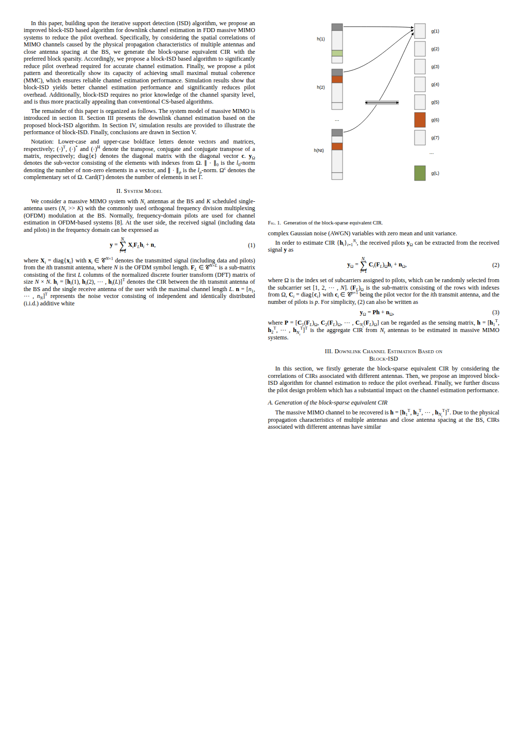In this paper, building upon the iterative support detection (ISD) algorithm, we propose an improved block-ISD based algorithm for downlink channel estimation in FDD massive MIMO systems to reduce the pilot overhead. Specifically, by considering the spatial correlations of MIMO channels caused by the physical propagation characteristics of multiple antennas and close antenna spacing at the BS, we generate the block-sparse equivalent CIR with the preferred block sparsity. Accordingly, we propose a block-ISD based algorithm to significantly reduce pilot overhead required for accurate channel estimation. Finally, we propose a pilot pattern and theoretically show its capacity of achieving small maximal mutual coherence (MMC), which ensures reliable channel estimation performance. Simulation results show that block-ISD yields better channel estimation performance and significantly reduces pilot overhead. Additionally, block-ISD requires no prior knowledge of the channel sparsity level, and is thus more practically appealing than conventional CS-based algorithms.
The remainder of this paper is organized as follows. The system model of massive MIMO is introduced in section II. Section III presents the downlink channel estimation based on the proposed block-ISD algorithm. In Section IV, simulation results are provided to illustrate the performance of block-ISD. Finally, conclusions are drawn in Section V.
Notation: Lower-case and upper-case boldface letters denote vectors and matrices, respectively; (·)T, (·)* and (·)H denote the transpose, conjugate and conjugate transpose of a matrix, respectively; diag{c} denotes the diagonal matrix with the diagonal vector c. yΩ denotes the sub-vector consisting of the elements with indexes from Ω. ∥ · ∥0 is the l0-norm denoting the number of non-zero elements in a vector, and ∥ · ∥p is the lp-norm. Ωc denotes the complementary set of Ω. Card(Γ) denotes the number of elements in set Γ.
II. System Model
We consider a massive MIMO system with Nt antennas at the BS and K scheduled single-antenna users (Nt >> K) with the commonly used orthogonal frequency division multiplexing (OFDM) modulation at the BS. Normally, frequency-domain pilots are used for channel estimation in OFDM-based systems [8]. At the user side, the received signal (including data and pilots) in the frequency domain can be expressed as
y = Nt ∑ i=1 XiFLhi + n, (1)
where Xi = diag{xi} with xi ∈ 𝒞N×1 denotes the transmitted signal (including data and pilots) from the ith transmit antenna, where N is the OFDM symbol length. FL ∈ 𝒞N×L is a sub-matrix consisting of the first L columns of the normalized discrete fourier transform (DFT) matrix of size N × N. hi = [hi(1), hi(2), ··· , hi(L)]T denotes the CIR between the ith transmit antenna of the BS and the single receive antenna of the user with the maximal channel length L. n = [n1, ··· , nN]T represents the noise vector consisting of independent and identically distributed (i.i.d.) additive white
h(1) h(2) ... h(Nt) g(1) g(2) g(3) g(4) g(5) g(6) g(7) ... g(L)
Fig. 1. Generation of the block-sparse equivalent CIR.
complex Gaussian noise (AWGN) variables with zero mean and unit variance.
In order to estimate CIR {hi}i=1Nt, the received pilots yΩ can be extracted from the received signal y as
yΩ = Nt ∑ i=1 Ci(FL)Ωhi + nΩ, (2)
where Ω is the index set of subcarriers assigned to pilots, which can be randomly selected from the subcarrier set [1, 2, ··· , N]. (FL)Ω is the sub-matrix consisting of the rows with indexes from Ω, Ci = diag{ci} with ci ∈ 𝒞p×1 being the pilot vector for the ith transmit antenna, and the number of pilots is p. For simplicity, (2) can also be written as
yΩ = Ph + nΩ, (3)
where P = [C1(FL)Ω, C2(FL)Ω, ··· , CNt(FL)Ω] can be regarded as the sensing matrix, h = [h1T, h2T, ··· , hNtT]T is the aggregate CIR from Nt antennas to be estimated in massive MIMO systems.
III. Downlink Channel Estimation Based on
Block-ISD
In this section, we firstly generate the block-sparse equivalent CIR by considering the correlations of CIRs associated with different antennas. Then, we propose an improved block-ISD algorithm for channel estimation to reduce the pilot overhead. Finally, we further discuss the pilot design problem which has a substantial impact on the channel estimation performance.
A. Generation of the block-sparse equivalent CIR
The massive MIMO channel to be recovered is h = [h1T, h2T, ··· , hNtT]T. Due to the physical propagation characteristics of multiple antennas and close antenna spacing at the BS, CIRs associated with different antennas have similar